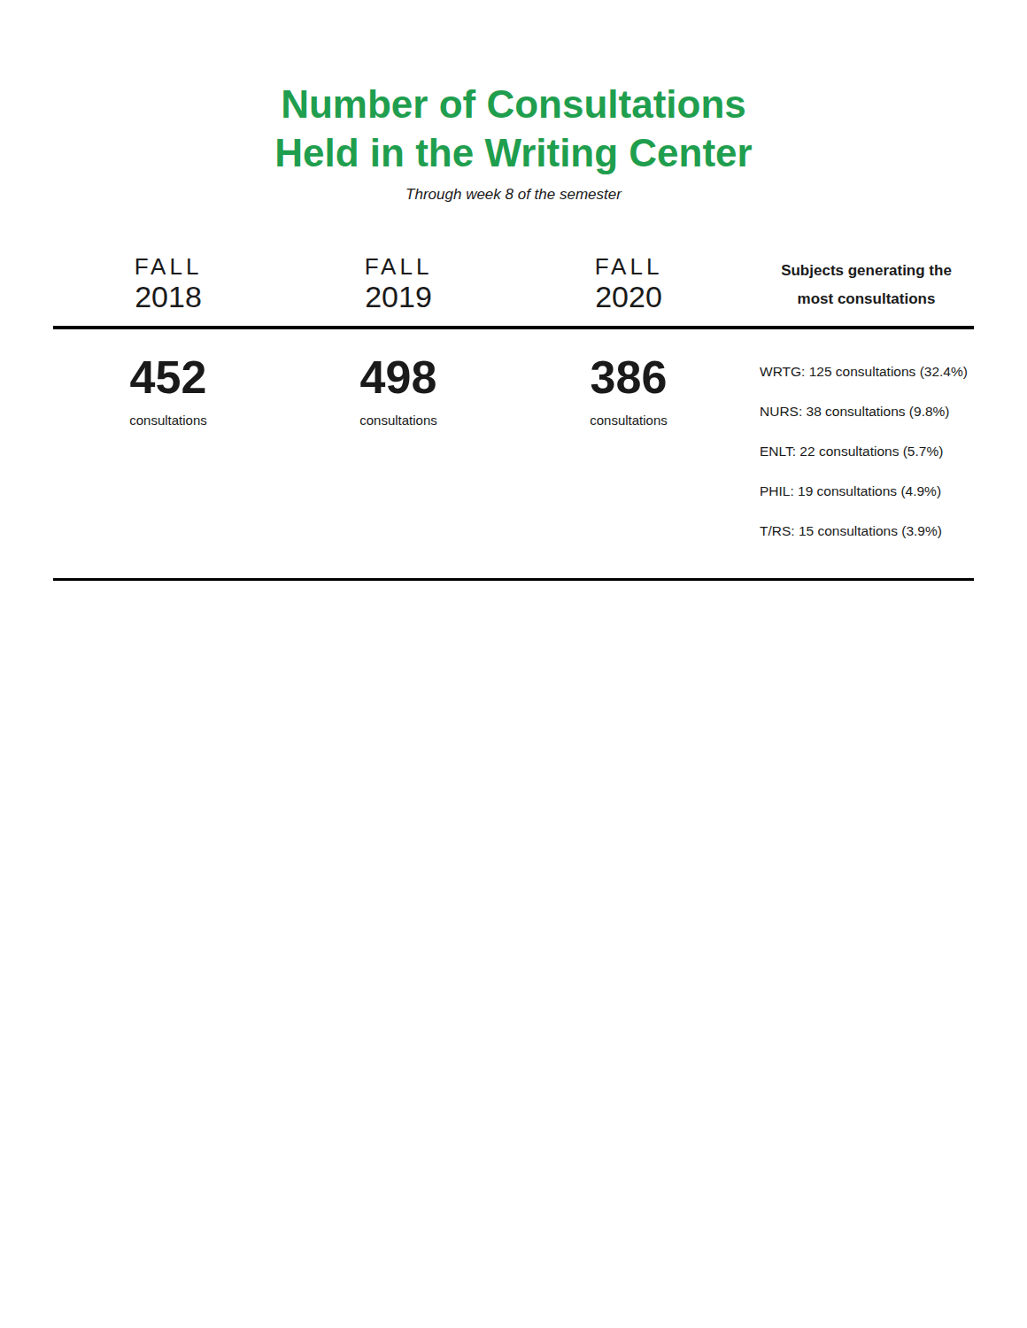Number of Consultations
Held in the Writing Center
Through week 8 of the semester
| FALL 2018 | FALL 2019 | FALL 2020 | Subjects generating the most consultations |
| --- | --- | --- | --- |
| 452 consultations | 498 consultations | 386 consultations | WRTG: 125 consultations (32.4%) NURS: 38 consultations (9.8%) ENLT: 22 consultations (5.7%) PHIL: 19 consultations (4.9%) T/RS: 15 consultations (3.9%) |